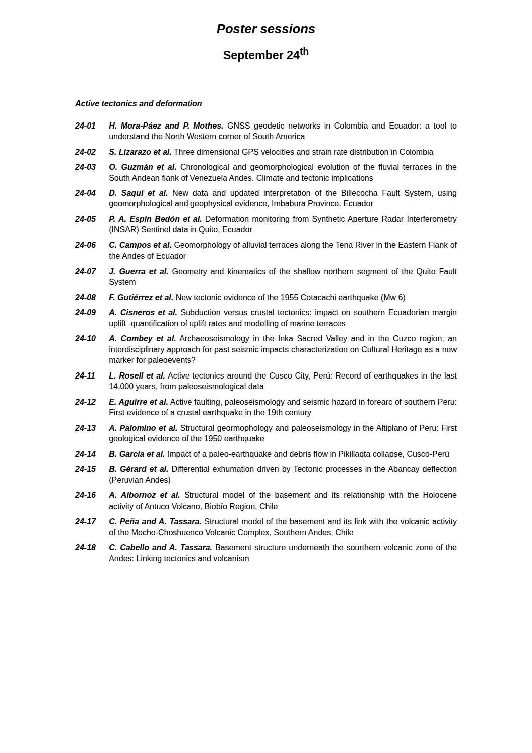Poster sessions
September 24th
Active tectonics and deformation
24-01 H. Mora-Páez and P. Mothes. GNSS geodetic networks in Colombia and Ecuador: a tool to understand the North Western corner of South America
24-02 S. Lizarazo et al. Three dimensional GPS velocities and strain rate distribution in Colombia
24-03 O. Guzmán et al. Chronological and geomorphological evolution of the fluvial terraces in the South Andean flank of Venezuela Andes. Climate and tectonic implications
24-04 D. Saqui et al. New data and updated interpretation of the Billecocha Fault System, using geomorphological and geophysical evidence, Imbabura Province, Ecuador
24-05 P. A. Espín Bedón et al. Deformation monitoring from Synthetic Aperture Radar Interferometry (INSAR) Sentinel data in Quito, Ecuador
24-06 C. Campos et al. Geomorphology of alluvial terraces along the Tena River in the Eastern Flank of the Andes of Ecuador
24-07 J. Guerra et al. Geometry and kinematics of the shallow northern segment of the Quito Fault System
24-08 F. Gutiérrez et al. New tectonic evidence of the 1955 Cotacachi earthquake (Mw 6)
24-09 A. Cisneros et al. Subduction versus crustal tectonics: impact on southern Ecuadorian margin uplift -quantification of uplift rates and modelling of marine terraces
24-10 A. Combey et al. Archaeoseismology in the Inka Sacred Valley and in the Cuzco region, an interdisciplinary approach for past seismic impacts characterization on Cultural Heritage as a new marker for paleoevents?
24-11 L. Rosell et al. Active tectonics around the Cusco City, Perú: Record of earthquakes in the last 14,000 years, from paleoseismological data
24-12 E. Aguirre et al. Active faulting, paleoseismology and seismic hazard in forearc of southern Peru: First evidence of a crustal earthquake in the 19th century
24-13 A. Palomino et al. Structural geormophology and paleoseismology in the Altiplano of Peru: First geological evidence of the 1950 earthquake
24-14 B. García et al. Impact of a paleo-earthquake and debris flow in Pikillaqta collapse, Cusco-Perú
24-15 B. Gérard et al. Differential exhumation driven by Tectonic processes in the Abancay deflection (Peruvian Andes)
24-16 A. Albornoz et al. Structural model of the basement and its relationship with the Holocene activity of Antuco Volcano, Biobío Region, Chile
24-17 C. Peña and A. Tassara. Structural model of the basement and its link with the volcanic activity of the Mocho-Choshuenco Volcanic Complex, Southern Andes, Chile
24-18 C. Cabello and A. Tassara. Basement structure underneath the sourthern volcanic zone of the Andes: Linking tectonics and volcanism